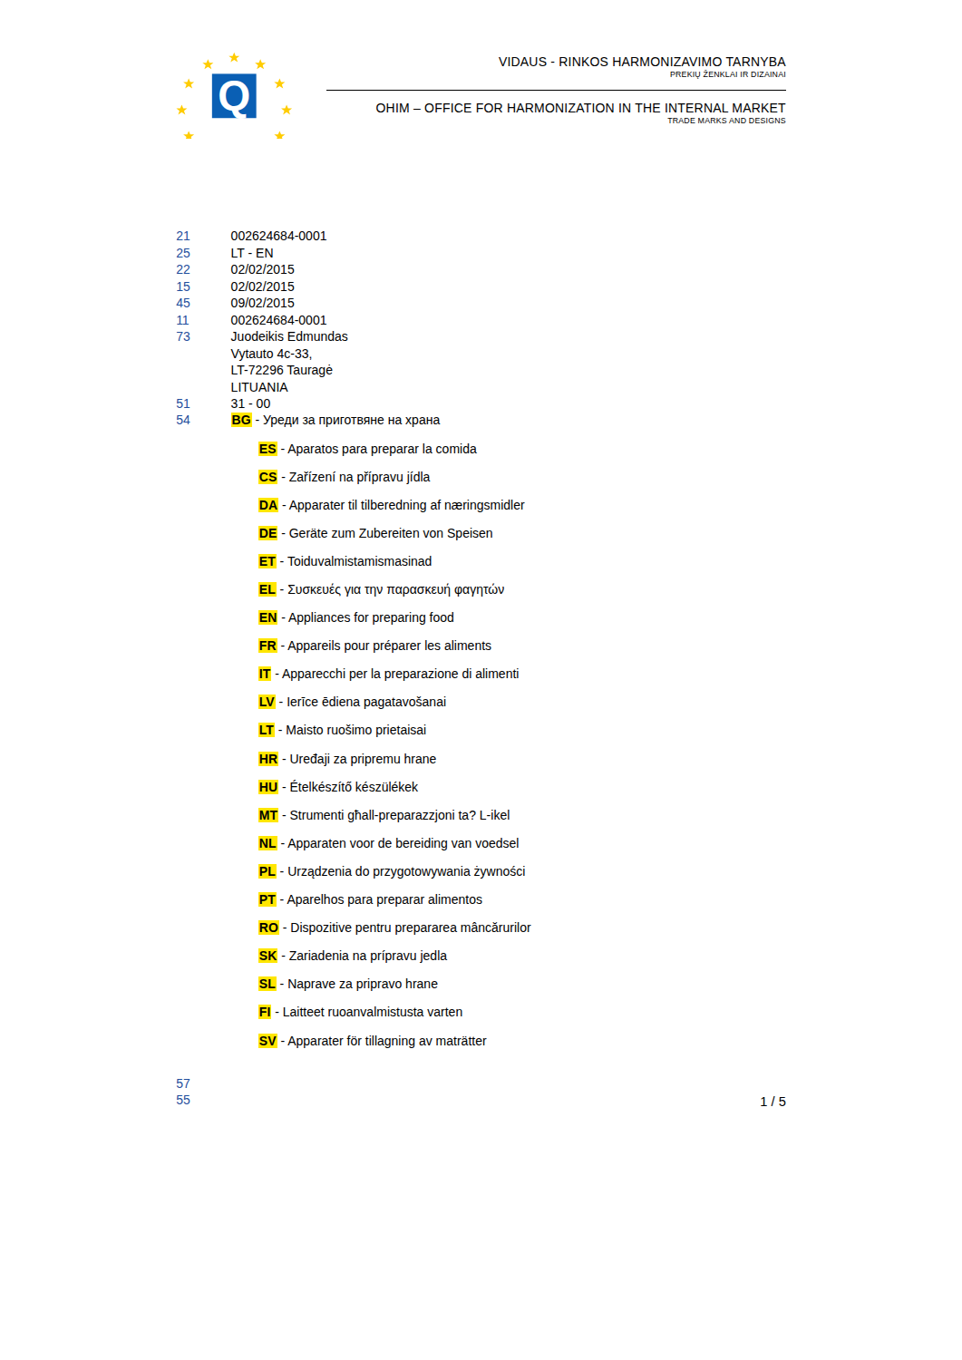Q
VIDAUS - RINKOS HARMONIZAVIMO TARNYBA
PREKIŲ ŽENKLAI IR DIZAINAI
OHIM – OFFICE FOR HARMONIZATION IN THE INTERNAL MARKET
TRADE MARKS AND DESIGNS
| 21 | 002624684-0001 |
| 25 | LT - EN |
| 22 | 02/02/2015 |
| 15 | 02/02/2015 |
| 45 | 09/02/2015 |
| 11 | 002624684-0001 |
| 73 | Juodeikis Edmundas Vytauto 4c-33, LT-72296 Tauragė LITUANIA |
| 51 | 31 - 00 |
| 54 | BG - Уреди за приготвяне на храна ES - Aparatos para preparar la comida CS - Zařízení na přípravu jídla DA - Apparater til tilberedning af næringsmidler DE - Geräte zum Zubereiten von Speisen ET - Toiduvalmistamismasinad EL - Συσκευές για την παρασκευή φαγητών EN - Appliances for preparing food FR - Appareils pour préparer les aliments IT - Apparecchi per la preparazione di alimenti LV - Ierīce ēdiena pagatavošanai LT - Maisto ruošimo prietaisai HR - Uređaji za pripremu hrane HU - Ételkészítő készülékek MT - Strumenti għall-preparazzjoni ta? L-ikel NL - Apparaten voor de bereiding van voedsel PL - Urządzenia do przygotowywania żywności PT - Aparelhos para preparar alimentos RO - Dispozitive pentru prepararea mâncărurilor SK - Zariadenia na prípravu jedla SL - Naprave za pripravo hrane FI - Laitteet ruoanvalmistusta varten SV - Apparater för tillagning av maträtter |
| 57 | |
| 55 | |
1 / 5